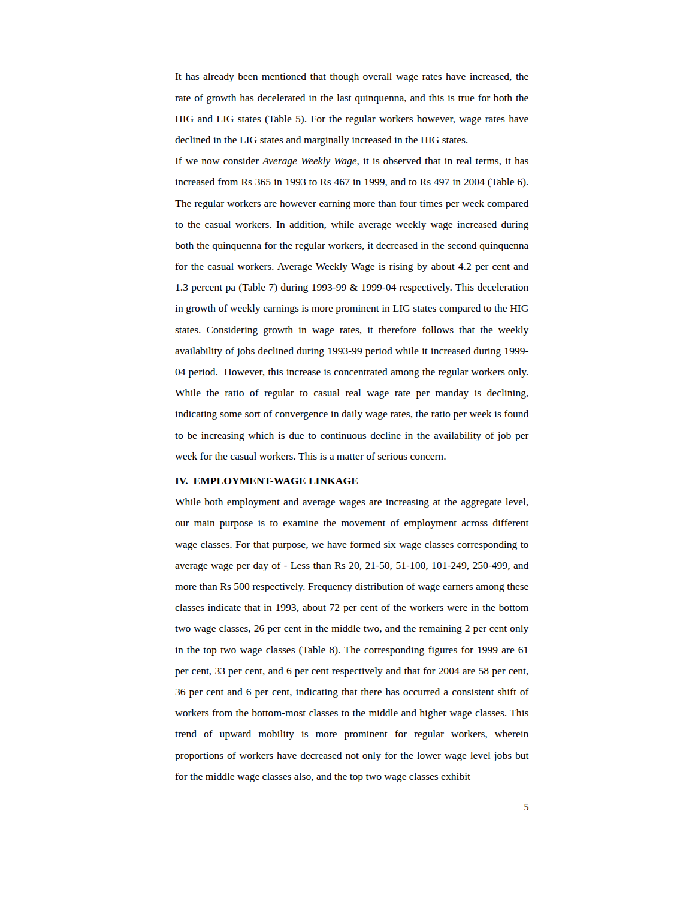It has already been mentioned that though overall wage rates have increased, the rate of growth has decelerated in the last quinquenna, and this is true for both the HIG and LIG states (Table 5). For the regular workers however, wage rates have declined in the LIG states and marginally increased in the HIG states.
If we now consider Average Weekly Wage, it is observed that in real terms, it has increased from Rs 365 in 1993 to Rs 467 in 1999, and to Rs 497 in 2004 (Table 6). The regular workers are however earning more than four times per week compared to the casual workers. In addition, while average weekly wage increased during both the quinquenna for the regular workers, it decreased in the second quinquenna for the casual workers. Average Weekly Wage is rising by about 4.2 per cent and 1.3 percent pa (Table 7) during 1993-99 & 1999-04 respectively. This deceleration in growth of weekly earnings is more prominent in LIG states compared to the HIG states. Considering growth in wage rates, it therefore follows that the weekly availability of jobs declined during 1993-99 period while it increased during 1999-04 period. However, this increase is concentrated among the regular workers only. While the ratio of regular to casual real wage rate per manday is declining, indicating some sort of convergence in daily wage rates, the ratio per week is found to be increasing which is due to continuous decline in the availability of job per week for the casual workers. This is a matter of serious concern.
IV. EMPLOYMENT-WAGE LINKAGE
While both employment and average wages are increasing at the aggregate level, our main purpose is to examine the movement of employment across different wage classes. For that purpose, we have formed six wage classes corresponding to average wage per day of - Less than Rs 20, 21-50, 51-100, 101-249, 250-499, and more than Rs 500 respectively. Frequency distribution of wage earners among these classes indicate that in 1993, about 72 per cent of the workers were in the bottom two wage classes, 26 per cent in the middle two, and the remaining 2 per cent only in the top two wage classes (Table 8). The corresponding figures for 1999 are 61 per cent, 33 per cent, and 6 per cent respectively and that for 2004 are 58 per cent, 36 per cent and 6 per cent, indicating that there has occurred a consistent shift of workers from the bottom-most classes to the middle and higher wage classes. This trend of upward mobility is more prominent for regular workers, wherein proportions of workers have decreased not only for the lower wage level jobs but for the middle wage classes also, and the top two wage classes exhibit
5